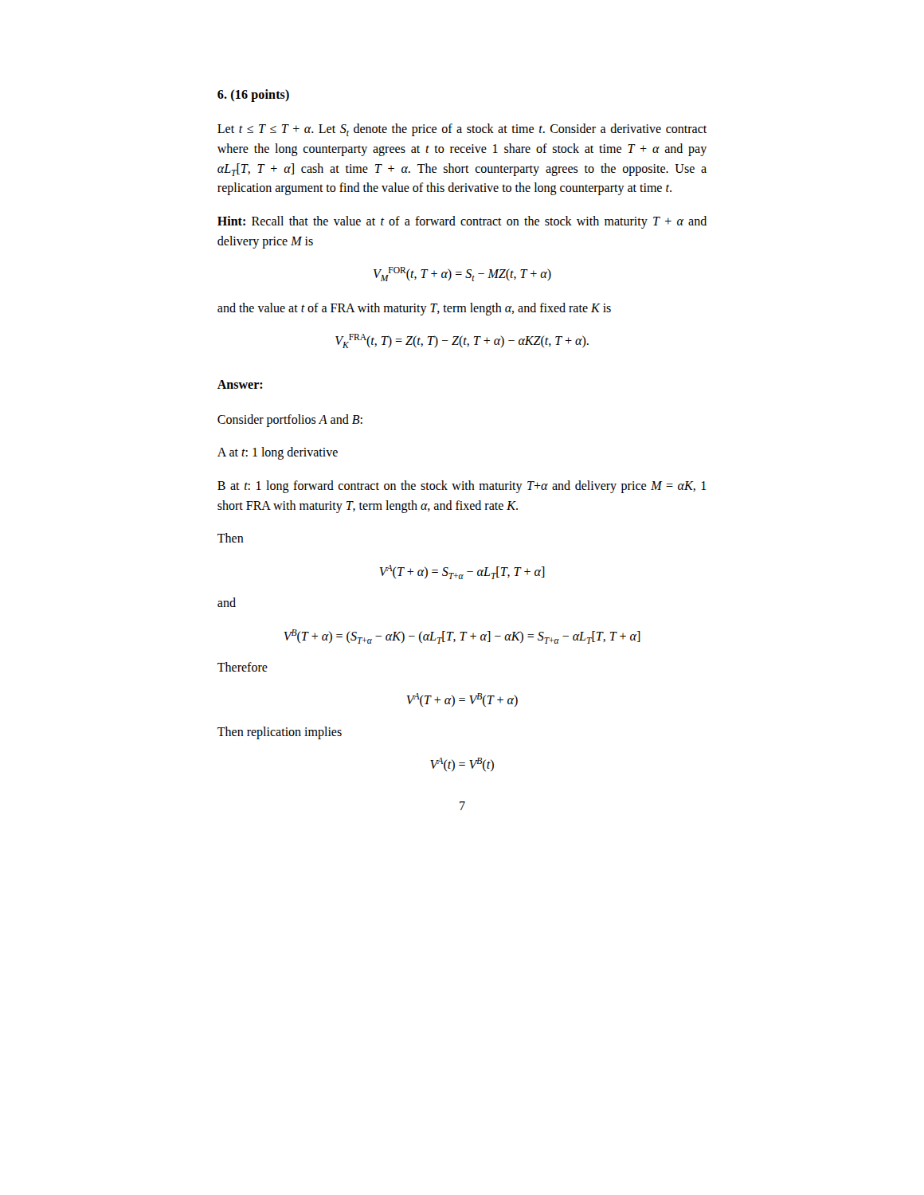6. (16 points)
Let t ≤ T ≤ T + α. Let St denote the price of a stock at time t. Consider a derivative contract where the long counterparty agrees at t to receive 1 share of stock at time T + α and pay αLT[T, T + α] cash at time T + α. The short counterparty agrees to the opposite. Use a replication argument to find the value of this derivative to the long counterparty at time t.
Hint: Recall that the value at t of a forward contract on the stock with maturity T + α and delivery price M is
VMFOR(t, T + α) = St − MZ(t, T + α)
and the value at t of a FRA with maturity T, term length α, and fixed rate K is
VKFRA(t, T) = Z(t, T) − Z(t, T + α) − αKZ(t, T + α).
Answer:
Consider portfolios A and B:
A at t: 1 long derivative
B at t: 1 long forward contract on the stock with maturity T+α and delivery price M = αK, 1 short FRA with maturity T, term length α, and fixed rate K.
Then
VA(T + α) = ST+α − αLT[T, T + α]
and
VB(T + α) = (ST+α − αK) − (αLT[T, T + α] − αK) = ST+α − αLT[T, T + α]
Therefore
VA(T + α) = VB(T + α)
Then replication implies
VA(t) = VB(t)
7